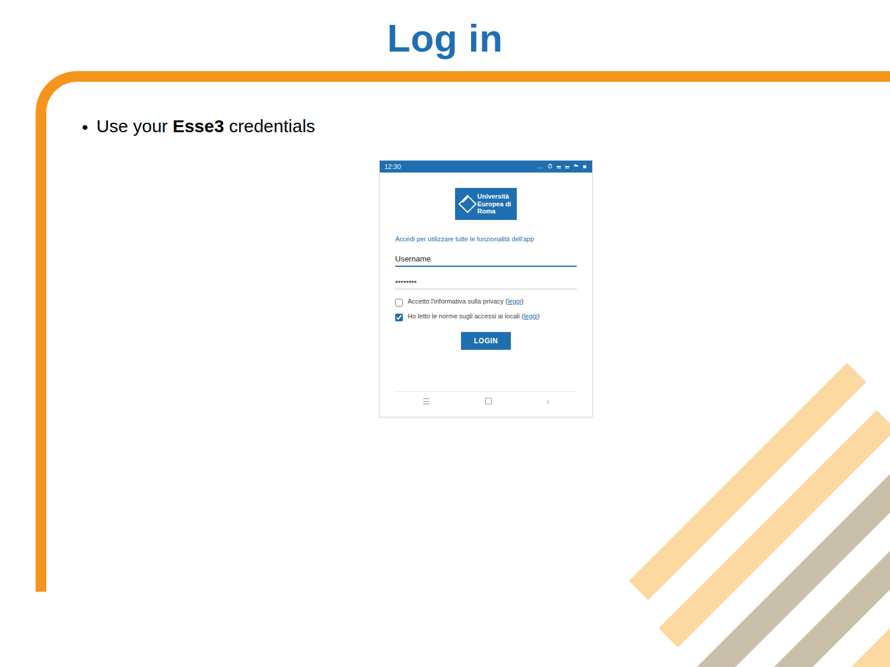Log in
• Use your Esse3 credentials
12:30 … ⏱ ☰ ☰ ☁ ■
Università Europea di Roma
Accedi per utilizzare tutte le funzionalità dell'app
Accetto l'informativa sulla privacy (leggi) Ho letto le norme sugli accessi ai locali (leggi) LOGIN
☰ ‹